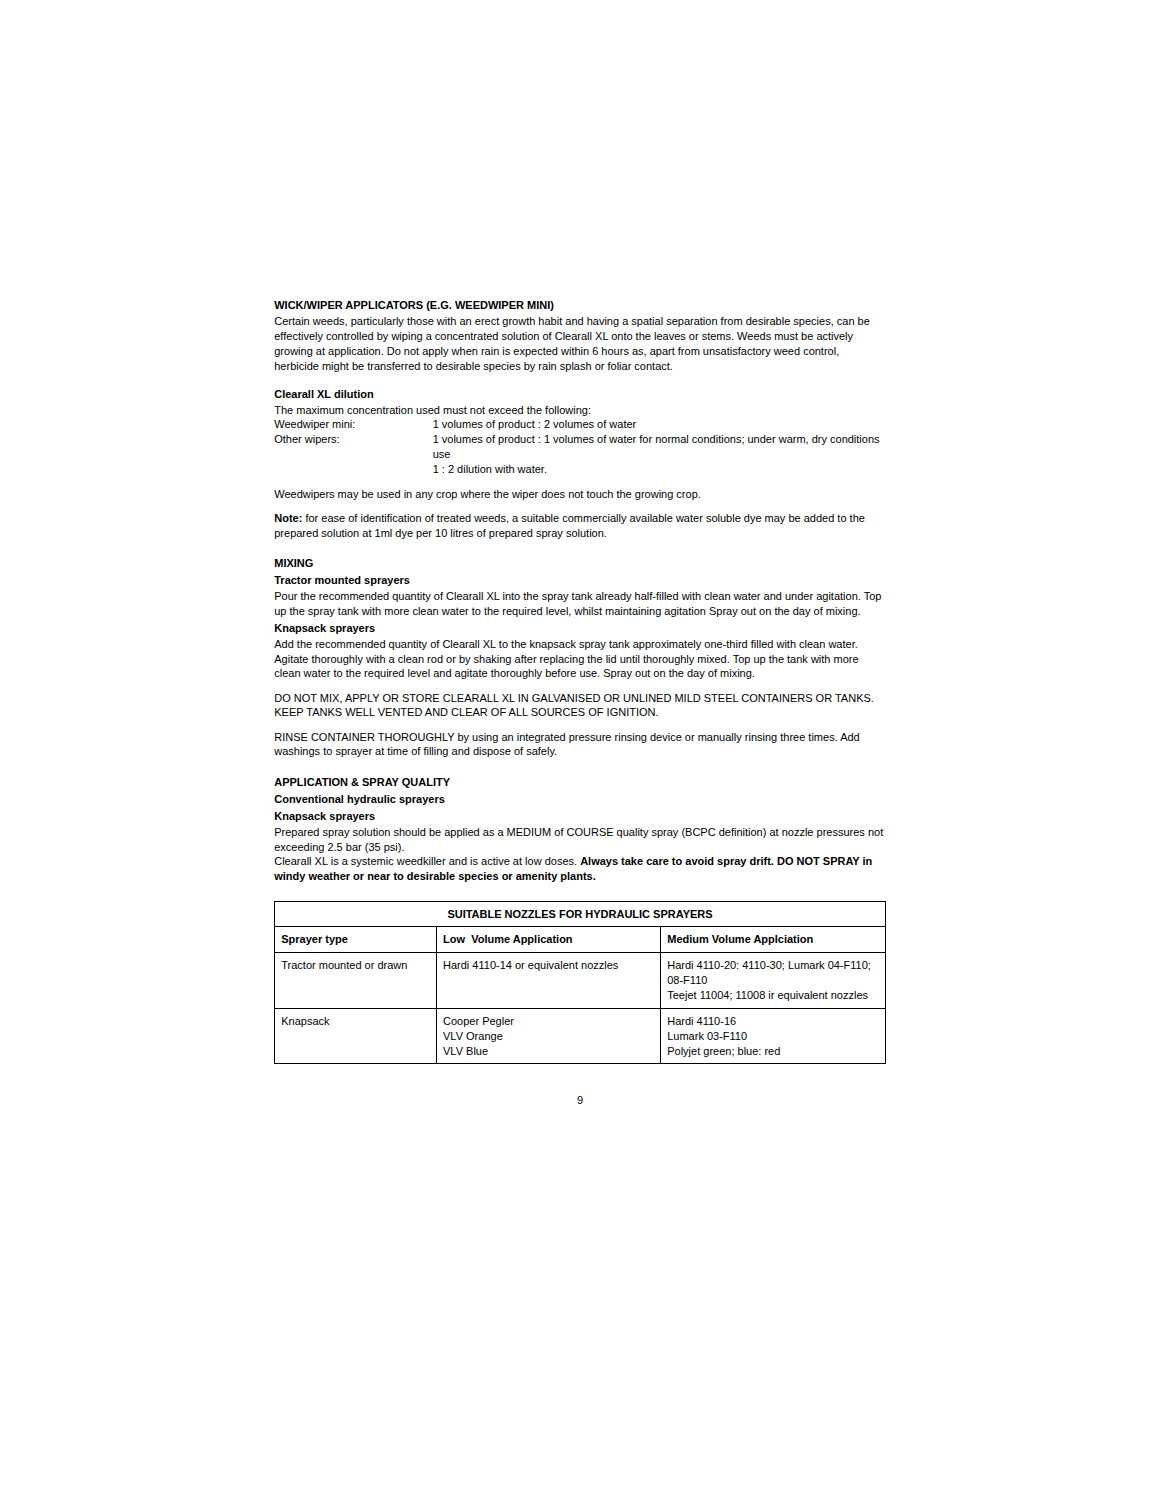WICK/WIPER APPLICATORS (E.G. WEEDWIPER MINI)
Certain weeds, particularly those with an erect growth habit and having a spatial separation from desirable species, can be effectively controlled by wiping a concentrated solution of Clearall XL onto the leaves or stems. Weeds must be actively growing at application. Do not apply when rain is expected within 6 hours as, apart from unsatisfactory weed control, herbicide might be transferred to desirable species by rain splash or foliar contact.
Clearall XL dilution
The maximum concentration used must not exceed the following:
| Weedwiper mini: | 1 volumes of product : 2 volumes of water |
| Other wipers: | 1 volumes of product : 1 volumes of water for normal conditions; under warm, dry conditions use 1 : 2 dilution with water. |
Weedwipers may be used in any crop where the wiper does not touch the growing crop.
Note: for ease of identification of treated weeds, a suitable commercially available water soluble dye may be added to the prepared solution at 1ml dye per 10 litres of prepared spray solution.
MIXING
Tractor mounted sprayers
Pour the recommended quantity of Clearall XL into the spray tank already half-filled with clean water and under agitation. Top up the spray tank with more clean water to the required level, whilst maintaining agitation Spray out on the day of mixing.
Knapsack sprayers
Add the recommended quantity of Clearall XL to the knapsack spray tank approximately one-third filled with clean water. Agitate thoroughly with a clean rod or by shaking after replacing the lid until thoroughly mixed. Top up the tank with more clean water to the required level and agitate thoroughly before use. Spray out on the day of mixing.
DO NOT MIX, APPLY OR STORE CLEARALL XL IN GALVANISED OR UNLINED MILD STEEL CONTAINERS OR TANKS. KEEP TANKS WELL VENTED AND CLEAR OF ALL SOURCES OF IGNITION.
RINSE CONTAINER THOROUGHLY by using an integrated pressure rinsing device or manually rinsing three times. Add washings to sprayer at time of filling and dispose of safely.
APPLICATION & SPRAY QUALITY
Conventional hydraulic sprayers
Knapsack sprayers
Prepared spray solution should be applied as a MEDIUM of COURSE quality spray (BCPC definition) at nozzle pressures not exceeding 2.5 bar (35 psi).
Clearall XL is a systemic weedkiller and is active at low doses. Always take care to avoid spray drift. DO NOT SPRAY in windy weather or near to desirable species or amenity plants.
SUITABLE NOZZLES FOR HYDRAULIC SPRAYERS
| Sprayer type | Low Volume Application | Medium Volume Applciation |
| --- | --- | --- |
| Tractor mounted or drawn | Hardi 4110-14 or equivalent nozzles | Hardi 4110-20: 4110-30; Lumark 04-F110; 08-F110 Teejet 11004; 11008 ir equivalent nozzles |
| Knapsack | Cooper Pegler VLV Orange VLV Blue | Hardi 4110-16 Lumark 03-F110 Polyjet green; blue: red |
9